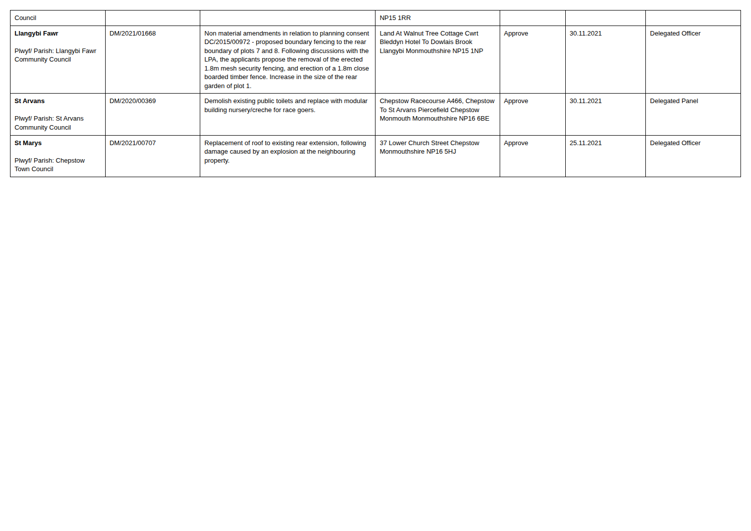| Council | | | NP15 1RR | | | |
| Llangybi Fawr Plwyf/ Parish: Llangybi Fawr Community Council | DM/2021/01668 | Non material amendments in relation to planning consent DC/2015/00972 - proposed boundary fencing to the rear boundary of plots 7 and 8. Following discussions with the LPA, the applicants propose the removal of the erected 1.8m mesh security fencing, and erection of a 1.8m close boarded timber fence. Increase in the size of the rear garden of plot 1. | Land At Walnut Tree Cottage Cwrt Bleddyn Hotel To Dowlais Brook Llangybi Monmouthshire NP15 1NP | Approve | 30.11.2021 | Delegated Officer |
| St Arvans Plwyf/ Parish: St Arvans Community Council | DM/2020/00369 | Demolish existing public toilets and replace with modular building nursery/creche for race goers. | Chepstow Racecourse A466, Chepstow To St Arvans Piercefield Chepstow Monmouth Monmouthshire NP16 6BE | Approve | 30.11.2021 | Delegated Panel |
| St Marys Plwyf/ Parish: Chepstow Town Council | DM/2021/00707 | Replacement of roof to existing rear extension, following damage caused by an explosion at the neighbouring property. | 37 Lower Church Street Chepstow Monmouthshire NP16 5HJ | Approve | 25.11.2021 | Delegated Officer |